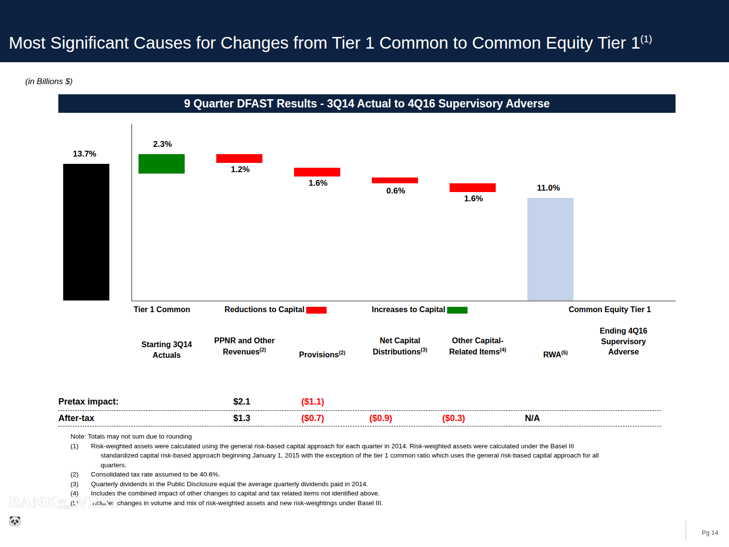Most Significant Causes for Changes from Tier 1 Common to Common Equity Tier 1(1)
(in Billions $)
9 Quarter DFAST Results - 3Q14 Actual to 4Q16 Supervisory Adverse
13.7%
2.3%
1.2%
1.6%
0.6%
1.6%
11.0%
Tier 1 Common
Reductions to Capital
Increases to Capital
Common Equity Tier 1
Starting 3Q14
Actuals
PPNR and Other
Revenues(2)
Provisions(2)
Net Capital
Distributions(3)
Other Capital-
Related Items(4)
RWA(5)
Ending 4Q16
Supervisory
Adverse
Pretax impact:
$2.1
($1.1)
After-tax
$1.3
($0.7)
($0.9)
($0.3)
N/A
Note: Totals may not sum due to rounding
(1) Risk-weighted assets were calculated using the general risk-based capital approach for each quarter in 2014. Risk-weighted assets were calculated under the Basel III
standardized capital risk-based approach beginning January 1, 2015 with the exception of the tier 1 common ratio which uses the general risk-based capital approach for all
quarters.
(2) Consolidated tax rate assumed to be 40.6%.
(3) Quarterly dividends in the Public Disclosure equal the average quarterly dividends paid in 2014.
(4) Includes the combined impact of other changes to capital and tax related items not identified above.
(5) Includes changes in volume and mix of risk-weighted assets and new risk-weightings under Basel III.
BANKOF
THEWEST 🐼
BNP PARIBAS GROUP
Pg 14